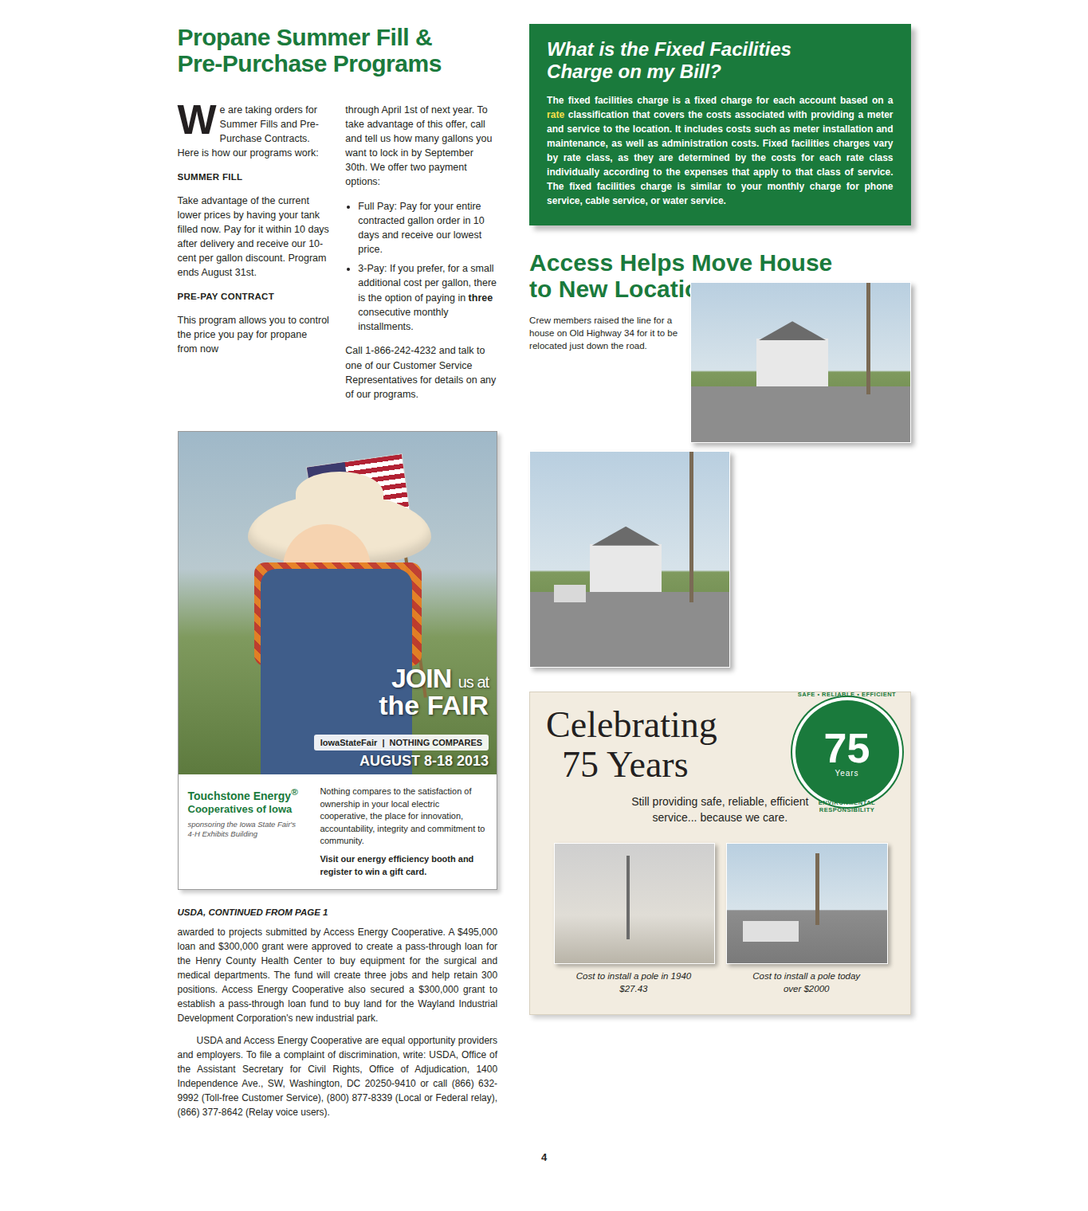Propane Summer Fill &
Pre-Purchase Programs
We are taking orders for Summer Fills and Pre-Purchase Contracts. Here is how our programs work:
SUMMER FILL
Take advantage of the current lower prices by having your tank filled now. Pay for it within 10 days after delivery and receive our 10-cent per gallon discount. Program ends August 31st.
PRE-PAY CONTRACT
This program allows you to control the price you pay for propane from now
through April 1st of next year. To take advantage of this offer, call and tell us how many gallons you want to lock in by September 30th. We offer two payment options:
Full Pay: Pay for your entire contracted gallon order in 10 days and receive our lowest price.
3-Pay: If you prefer, for a small additional cost per gallon, there is the option of paying in three consecutive monthly installments.
Call 1-866-242-4232 and talk to one of our Customer Service Representatives for details on any of our programs.
JOIN us at
the FAIR
IowaStateFair | NOTHING COMPARES
AUGUST 8-18 2013
Touchstone Energy®
Cooperatives of Iowa
sponsoring the Iowa State Fair's
4-H Exhibits Building
Nothing compares to the satisfaction of ownership in your local electric cooperative, the place for innovation, accountability, integrity and commitment to community. Visit our energy efficiency booth and register to win a gift card.
USDA, CONTINUED FROM PAGE 1
awarded to projects submitted by Access Energy Cooperative. A $495,000 loan and $300,000 grant were approved to create a pass-through loan for the Henry County Health Center to buy equipment for the surgical and medical departments. The fund will create three jobs and help retain 300 positions. Access Energy Cooperative also secured a $300,000 grant to establish a pass-through loan fund to buy land for the Wayland Industrial Development Corporation's new industrial park.
USDA and Access Energy Cooperative are equal opportunity providers and employers. To file a complaint of discrimination, write: USDA, Office of the Assistant Secretary for Civil Rights, Office of Adjudication, 1400 Independence Ave., SW, Washington, DC 20250-9410 or call (866) 632-9992 (Toll-free Customer Service), (800) 877-8339 (Local or Federal relay), (866) 377-8642 (Relay voice users).
What is the Fixed Facilities
Charge on my Bill?
The fixed facilities charge is a fixed charge for each account based on a rate classification that covers the costs associated with providing a meter and service to the location. It includes costs such as meter installation and maintenance, as well as administration costs. Fixed facilities charges vary by rate class, as they are determined by the costs for each rate class individually according to the expenses that apply to that class of service. The fixed facilities charge is similar to your monthly charge for phone service, cable service, or water service.
Access Helps Move House
to New Location
Crew members raised the line for a house on Old Highway 34 for it to be relocated just down the road.
75
Years
SAFE • RELIABLE • EFFICIENT ENVIRONMENTAL RESPONSIBILITY
Celebrating75 Years
Still providing safe, reliable, efficient
service... because we care.
Cost to install a pole in 1940
$27.43
Cost to install a pole today
over $2000
4